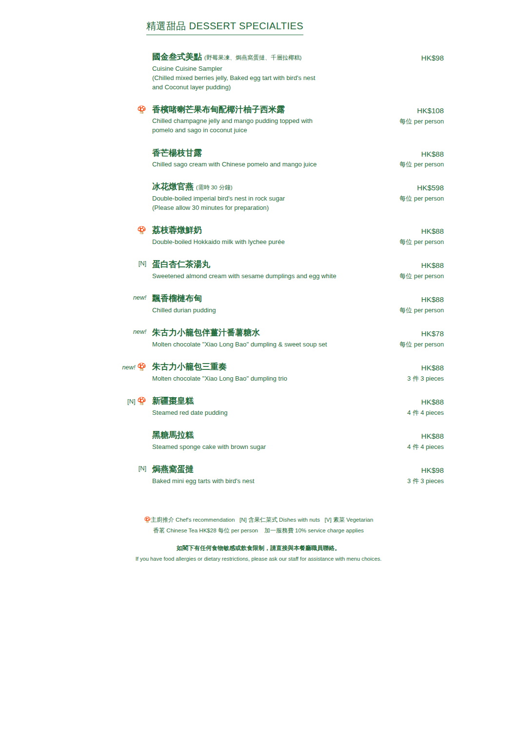精選甜品 DESSERT SPECIALTIES
國金叁式美點 (野莓果凍、焗燕窩蛋撻、千層拉椰糕)
Cuisine Cuisine Sampler (Chilled mixed berries jelly, Baked egg tart with bird's nest and Coconut layer pudding)
HK$98
🍄
香檳啫喇芒果布甸配椰汁柚子西米露
Chilled champagne jelly and mango pudding topped with pomelo and sago in coconut juice
HK$108 每位 per person
香芒楊枝甘露
Chilled sago cream with Chinese pomelo and mango juice
HK$88 每位 per person
冰花燉官燕 (需時 30 分鐘)
Double-boiled imperial bird's nest in rock sugar (Please allow 30 minutes for preparation)
HK$598 每位 per person
🍄
荔枝蓉燉鮮奶
Double-boiled Hokkaido milk with lychee purée
HK$88 每位 per person
[N]
蛋白杏仁茶湯丸
Sweetened almond cream with sesame dumplings and egg white
HK$88 每位 per person
new!
飄香榴槤布甸
Chilled durian pudding
HK$88 每位 per person
new!
朱古力小籠包伴薑汁番薯糖水
Molten chocolate "Xiao Long Bao" dumpling & sweet soup set
HK$78 每位 per person
new! 🍄
朱古力小籠包三重奏
Molten chocolate "Xiao Long Bao" dumpling trio
HK$883 件 3 pieces
[N] 🍄
新疆棗皇糕
Steamed red date pudding
HK$884 件 4 pieces
黑糖馬拉糕
Steamed sponge cake with brown sugar
HK$884 件 4 pieces
[N]
焗燕窩蛋撻
Baked mini egg tarts with bird's nest
HK$983 件 3 pieces
🍄主廚推介 Chef's recommendation [N] 含果仁菜式 Dishes with nuts [V] 素菜 Vegetarian
香茗 Chinese Tea HK$28 每位 per person 加一服務費 10% service charge applies
如閣下有任何食物敏感或飲食限制，請直接與本餐廳職員聯絡。
If you have food allergies or dietary restrictions, please ask our staff for assistance with menu choices.